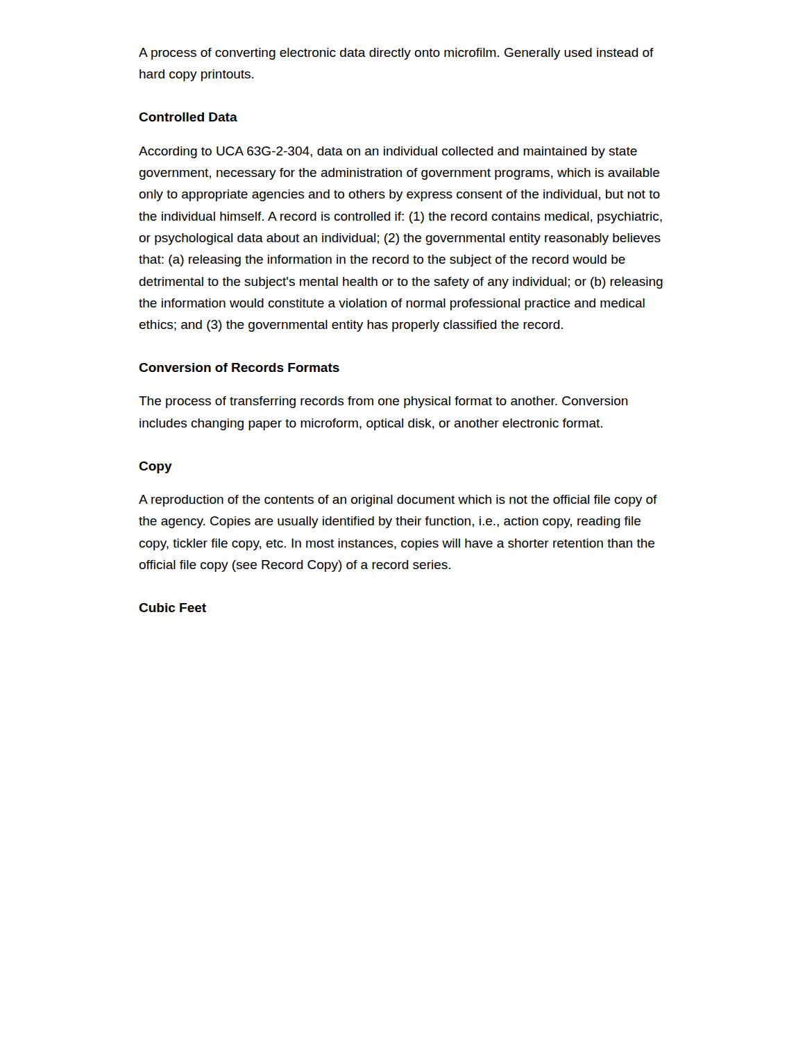A process of converting electronic data directly onto microfilm. Generally used instead of hard copy printouts.
Controlled Data
According to UCA 63G-2-304, data on an individual collected and maintained by state government, necessary for the administration of government programs, which is available only to appropriate agencies and to others by express consent of the individual, but not to the individual himself. A record is controlled if: (1) the record contains medical, psychiatric, or psychological data about an individual; (2) the governmental entity reasonably believes that: (a) releasing the information in the record to the subject of the record would be detrimental to the subject's mental health or to the safety of any individual; or (b) releasing the information would constitute a violation of normal professional practice and medical ethics; and (3) the governmental entity has properly classified the record.
Conversion of Records Formats
The process of transferring records from one physical format to another. Conversion includes changing paper to microform, optical disk, or another electronic format.
Copy
A reproduction of the contents of an original document which is not the official file copy of the agency. Copies are usually identified by their function, i.e., action copy, reading file copy, tickler file copy, etc. In most instances, copies will have a shorter retention than the official file copy (see Record Copy) of a record series.
Cubic Feet